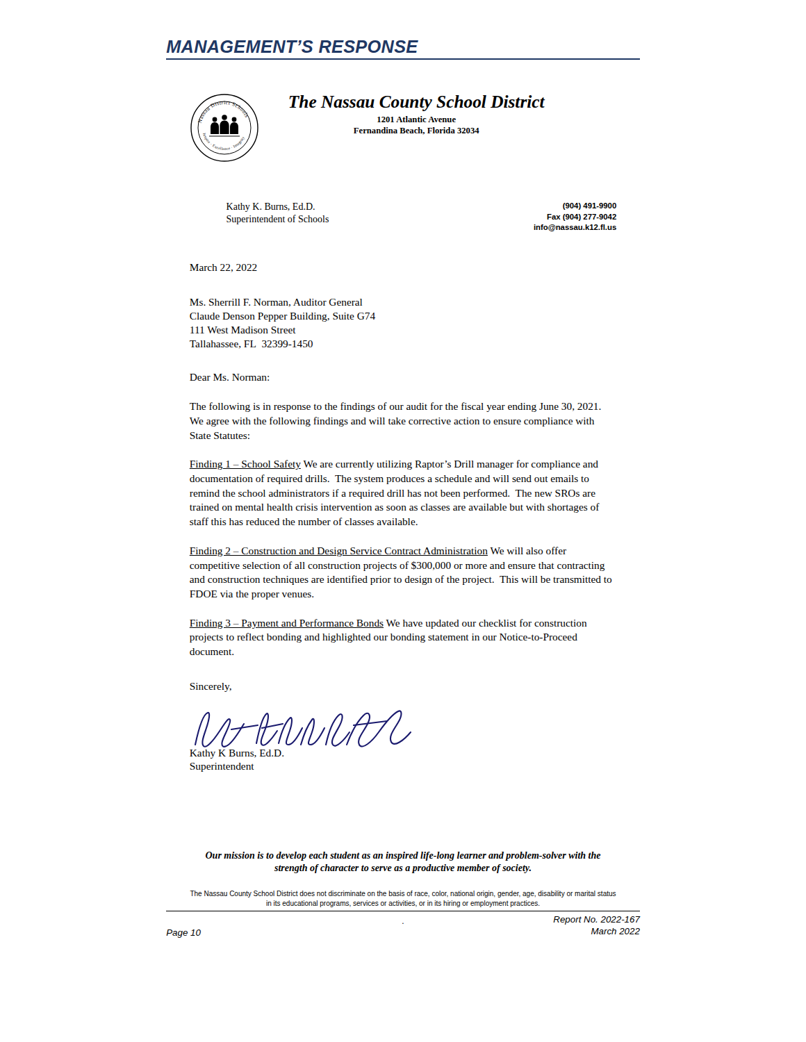MANAGEMENT’S RESPONSE
Nassau District Schools Inspire · Excellence · Integrity
The Nassau County School District
1201 Atlantic Avenue
Fernandina Beach, Florida 32034
Kathy K. Burns, Ed.D.
Superintendent of Schools
(904) 491-9900
Fax (904) 277-9042
info@nassau.k12.fl.us
March 22, 2022
Ms. Sherrill F. Norman, Auditor General
Claude Denson Pepper Building, Suite G74
111 West Madison Street
Tallahassee, FL 32399-1450
Dear Ms. Norman:
The following is in response to the findings of our audit for the fiscal year ending June 30, 2021. We agree with the following findings and will take corrective action to ensure compliance with State Statutes:
Finding 1 – School Safety We are currently utilizing Raptor’s Drill manager for compliance and documentation of required drills. The system produces a schedule and will send out emails to remind the school administrators if a required drill has not been performed. The new SROs are trained on mental health crisis intervention as soon as classes are available but with shortages of staff this has reduced the number of classes available.
Finding 2 – Construction and Design Service Contract Administration We will also offer competitive selection of all construction projects of $300,000 or more and ensure that contracting and construction techniques are identified prior to design of the project. This will be transmitted to FDOE via the proper venues.
Finding 3 – Payment and Performance Bonds We have updated our checklist for construction projects to reflect bonding and highlighted our bonding statement in our Notice-to-Proceed document.
Sincerely,
Kathy K Burns, Ed.D.
Superintendent
Our mission is to develop each student as an inspired life-long learner and problem-solver with the strength of character to serve as a productive member of society.
The Nassau County School District does not discriminate on the basis of race, color, national origin, gender, age, disability or marital status in its educational programs, services or activities, or in its hiring or employment practices.
.
Page 10
Report No. 2022-167
March 2022